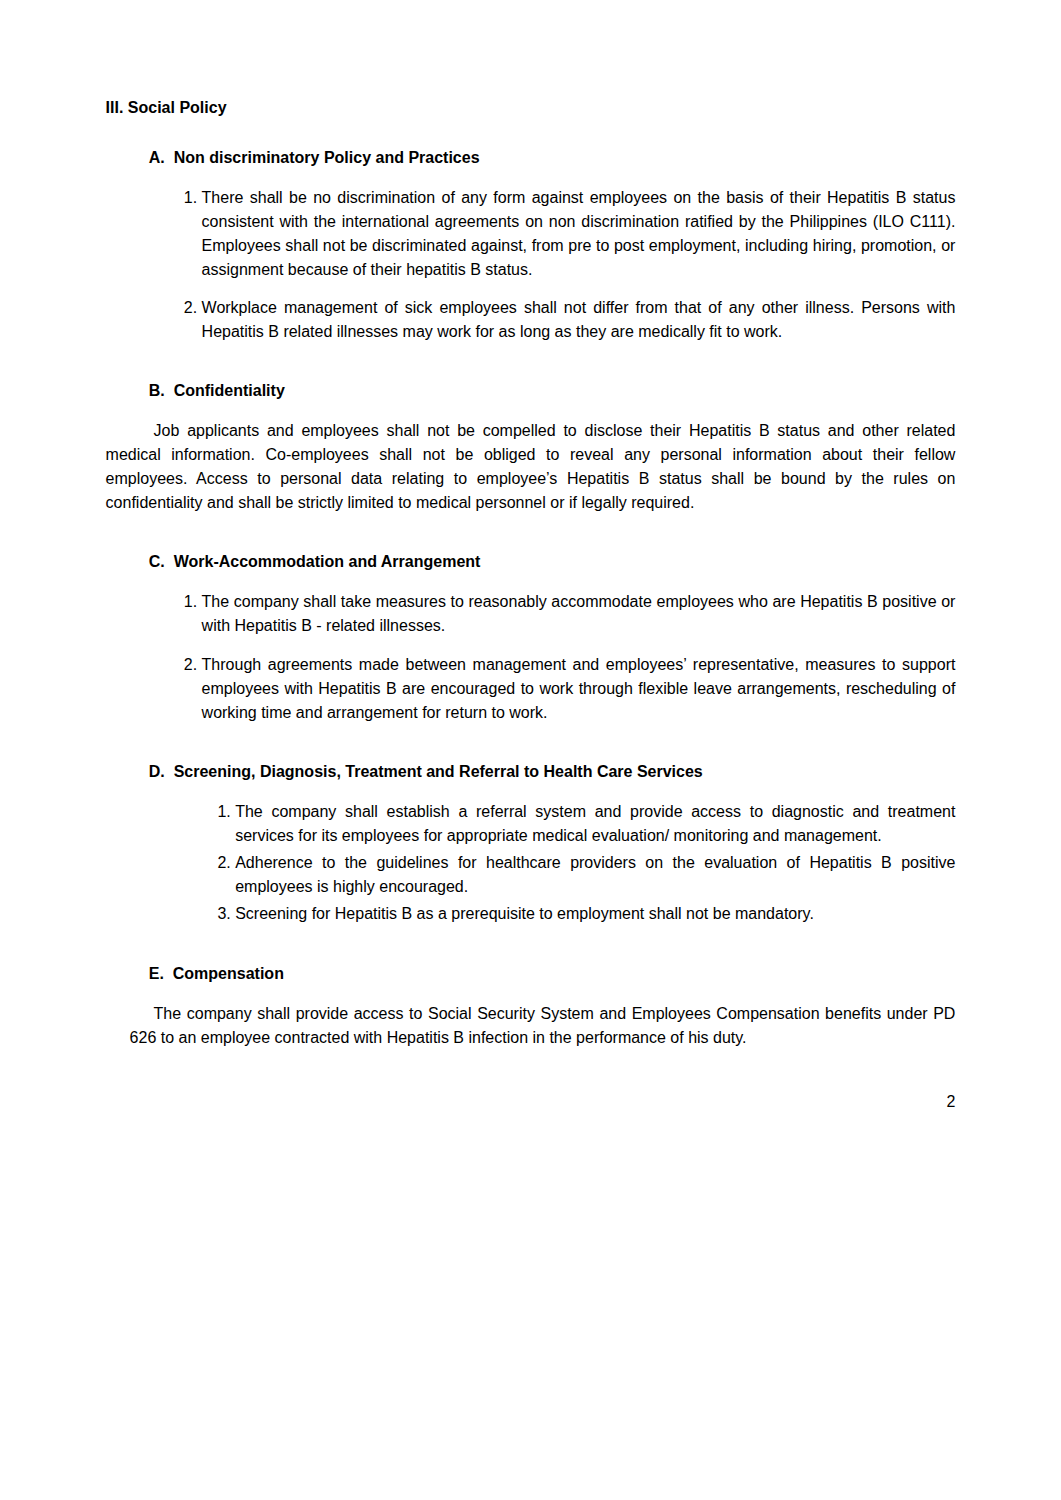III. Social Policy
A. Non discriminatory Policy and Practices
There shall be no discrimination of any form against employees on the basis of their Hepatitis B status consistent with the international agreements on non discrimination ratified by the Philippines (ILO C111). Employees shall not be discriminated against, from pre to post employment, including hiring, promotion, or assignment because of their hepatitis B status.
Workplace management of sick employees shall not differ from that of any other illness. Persons with Hepatitis B related illnesses may work for as long as they are medically fit to work.
B. Confidentiality
Job applicants and employees shall not be compelled to disclose their Hepatitis B status and other related medical information. Co-employees shall not be obliged to reveal any personal information about their fellow employees. Access to personal data relating to employee’s Hepatitis B status shall be bound by the rules on confidentiality and shall be strictly limited to medical personnel or if legally required.
C. Work-Accommodation and Arrangement
The company shall take measures to reasonably accommodate employees who are Hepatitis B positive or with Hepatitis B - related illnesses.
Through agreements made between management and employees’ representative, measures to support employees with Hepatitis B are encouraged to work through flexible leave arrangements, rescheduling of working time and arrangement for return to work.
D. Screening, Diagnosis, Treatment and Referral to Health Care Services
The company shall establish a referral system and provide access to diagnostic and treatment services for its employees for appropriate medical evaluation/ monitoring and management.
Adherence to the guidelines for healthcare providers on the evaluation of Hepatitis B positive employees is highly encouraged.
Screening for Hepatitis B as a prerequisite to employment shall not be mandatory.
E. Compensation
The company shall provide access to Social Security System and Employees Compensation benefits under PD 626 to an employee contracted with Hepatitis B infection in the performance of his duty.
2